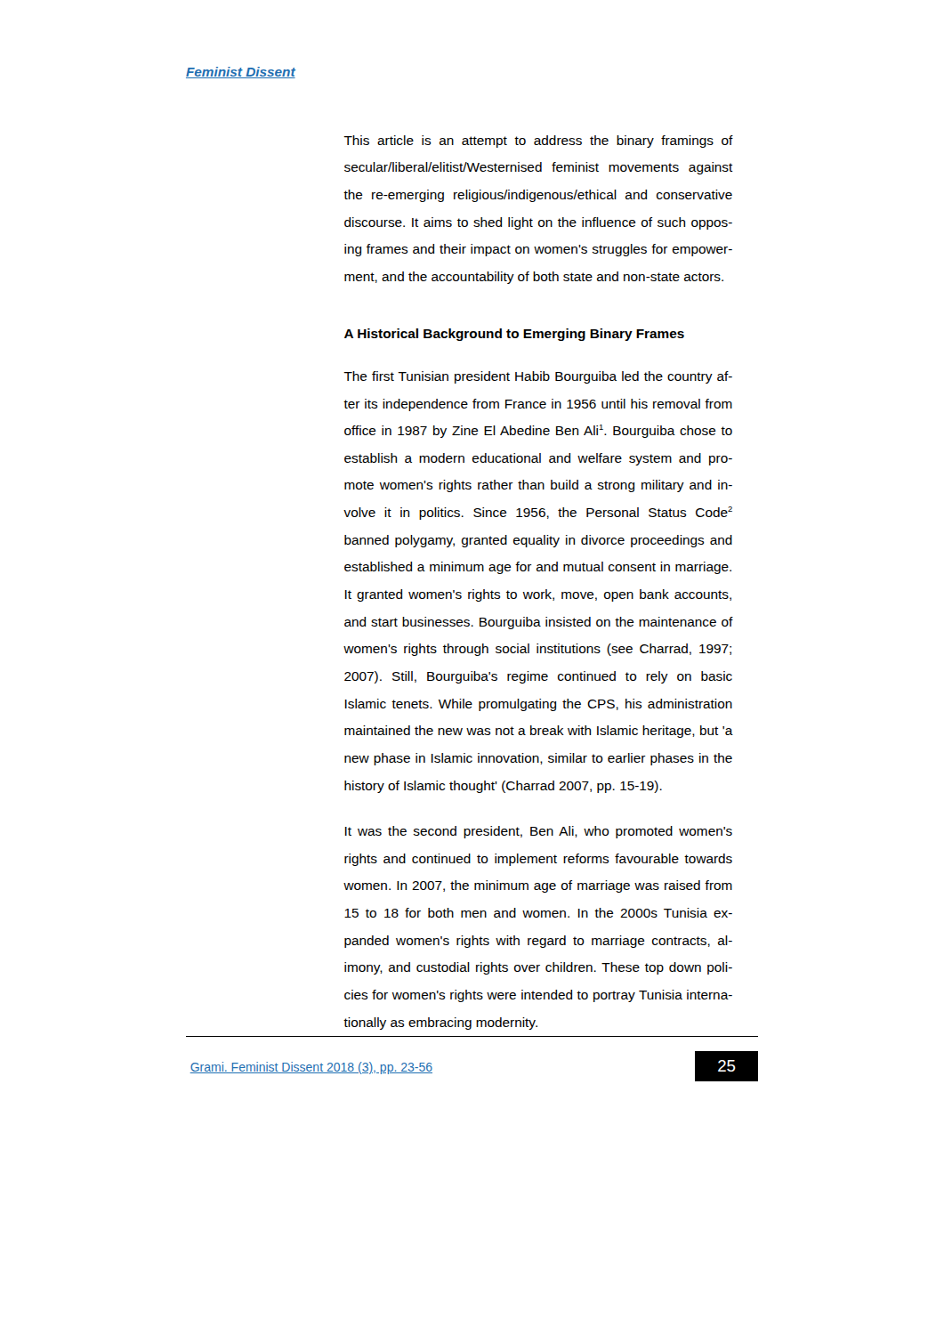Feminist Dissent
This article is an attempt to address the binary framings of secular/liberal/elitist/Westernised feminist movements against the re-emerging religious/indigenous/ethical and conservative discourse. It aims to shed light on the influence of such opposing frames and their impact on women's struggles for empowerment, and the accountability of both state and non-state actors.
A Historical Background to Emerging Binary Frames
The first Tunisian president Habib Bourguiba led the country after its independence from France in 1956 until his removal from office in 1987 by Zine El Abedine Ben Ali1. Bourguiba chose to establish a modern educational and welfare system and promote women's rights rather than build a strong military and involve it in politics. Since 1956, the Personal Status Code2 banned polygamy, granted equality in divorce proceedings and established a minimum age for and mutual consent in marriage. It granted women's rights to work, move, open bank accounts, and start businesses. Bourguiba insisted on the maintenance of women's rights through social institutions (see Charrad, 1997; 2007). Still, Bourguiba's regime continued to rely on basic Islamic tenets. While promulgating the CPS, his administration maintained the new was not a break with Islamic heritage, but 'a new phase in Islamic innovation, similar to earlier phases in the history of Islamic thought' (Charrad 2007, pp. 15-19).
It was the second president, Ben Ali, who promoted women's rights and continued to implement reforms favourable towards women. In 2007, the minimum age of marriage was raised from 15 to 18 for both men and women. In the 2000s Tunisia expanded women's rights with regard to marriage contracts, alimony, and custodial rights over children. These top down policies for women's rights were intended to portray Tunisia internationally as embracing modernity.
Grami. Feminist Dissent 2018 (3), pp. 23-56
25